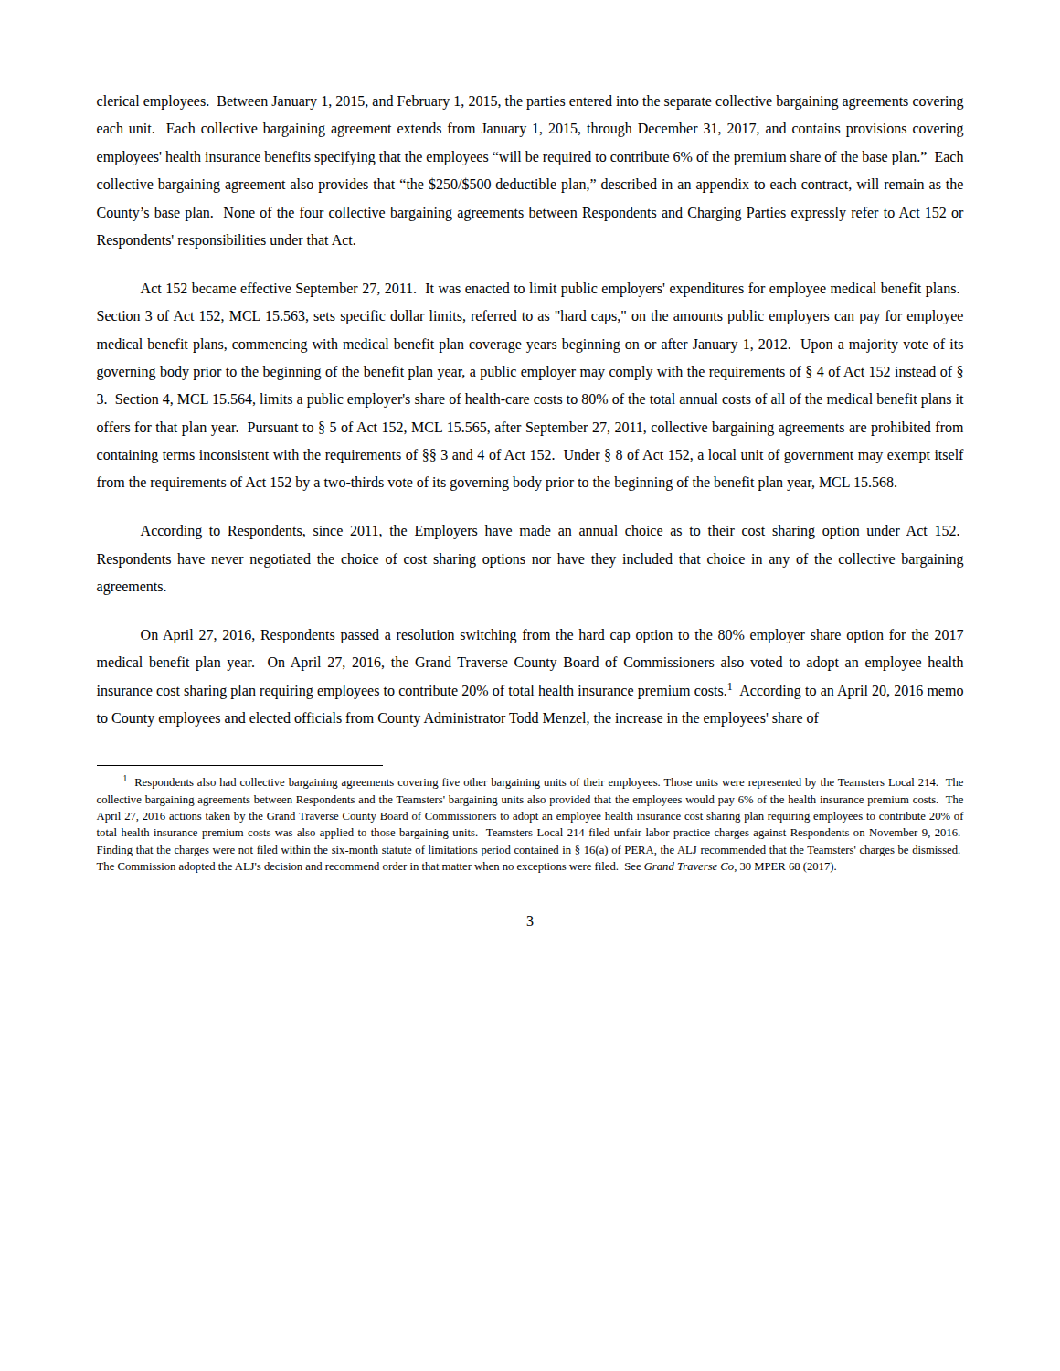clerical employees. Between January 1, 2015, and February 1, 2015, the parties entered into the separate collective bargaining agreements covering each unit. Each collective bargaining agreement extends from January 1, 2015, through December 31, 2017, and contains provisions covering employees' health insurance benefits specifying that the employees “will be required to contribute 6% of the premium share of the base plan.” Each collective bargaining agreement also provides that “the $250/$500 deductible plan,” described in an appendix to each contract, will remain as the County’s base plan. None of the four collective bargaining agreements between Respondents and Charging Parties expressly refer to Act 152 or Respondents' responsibilities under that Act.
Act 152 became effective September 27, 2011. It was enacted to limit public employers' expenditures for employee medical benefit plans. Section 3 of Act 152, MCL 15.563, sets specific dollar limits, referred to as "hard caps," on the amounts public employers can pay for employee medical benefit plans, commencing with medical benefit plan coverage years beginning on or after January 1, 2012. Upon a majority vote of its governing body prior to the beginning of the benefit plan year, a public employer may comply with the requirements of § 4 of Act 152 instead of § 3. Section 4, MCL 15.564, limits a public employer's share of health-care costs to 80% of the total annual costs of all of the medical benefit plans it offers for that plan year. Pursuant to § 5 of Act 152, MCL 15.565, after September 27, 2011, collective bargaining agreements are prohibited from containing terms inconsistent with the requirements of §§ 3 and 4 of Act 152. Under § 8 of Act 152, a local unit of government may exempt itself from the requirements of Act 152 by a two-thirds vote of its governing body prior to the beginning of the benefit plan year, MCL 15.568.
According to Respondents, since 2011, the Employers have made an annual choice as to their cost sharing option under Act 152. Respondents have never negotiated the choice of cost sharing options nor have they included that choice in any of the collective bargaining agreements.
On April 27, 2016, Respondents passed a resolution switching from the hard cap option to the 80% employer share option for the 2017 medical benefit plan year. On April 27, 2016, the Grand Traverse County Board of Commissioners also voted to adopt an employee health insurance cost sharing plan requiring employees to contribute 20% of total health insurance premium costs.1 According to an April 20, 2016 memo to County employees and elected officials from County Administrator Todd Menzel, the increase in the employees' share of
1 Respondents also had collective bargaining agreements covering five other bargaining units of their employees. Those units were represented by the Teamsters Local 214. The collective bargaining agreements between Respondents and the Teamsters' bargaining units also provided that the employees would pay 6% of the health insurance premium costs. The April 27, 2016 actions taken by the Grand Traverse County Board of Commissioners to adopt an employee health insurance cost sharing plan requiring employees to contribute 20% of total health insurance premium costs was also applied to those bargaining units. Teamsters Local 214 filed unfair labor practice charges against Respondents on November 9, 2016. Finding that the charges were not filed within the six-month statute of limitations period contained in § 16(a) of PERA, the ALJ recommended that the Teamsters' charges be dismissed. The Commission adopted the ALJ's decision and recommend order in that matter when no exceptions were filed. See Grand Traverse Co, 30 MPER 68 (2017).
3